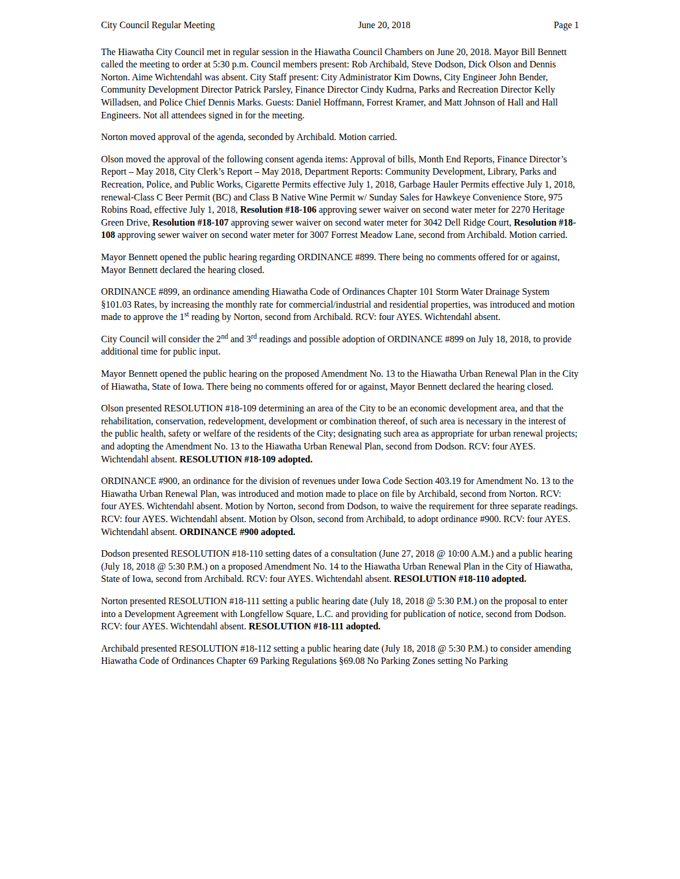City Council Regular Meeting June 20, 2018 Page 1
The Hiawatha City Council met in regular session in the Hiawatha Council Chambers on June 20, 2018. Mayor Bill Bennett called the meeting to order at 5:30 p.m. Council members present: Rob Archibald, Steve Dodson, Dick Olson and Dennis Norton. Aime Wichtendahl was absent. City Staff present: City Administrator Kim Downs, City Engineer John Bender, Community Development Director Patrick Parsley, Finance Director Cindy Kudrna, Parks and Recreation Director Kelly Willadsen, and Police Chief Dennis Marks. Guests: Daniel Hoffmann, Forrest Kramer, and Matt Johnson of Hall and Hall Engineers. Not all attendees signed in for the meeting.
Norton moved approval of the agenda, seconded by Archibald. Motion carried.
Olson moved the approval of the following consent agenda items: Approval of bills, Month End Reports, Finance Director’s Report – May 2018, City Clerk’s Report – May 2018, Department Reports: Community Development, Library, Parks and Recreation, Police, and Public Works, Cigarette Permits effective July 1, 2018, Garbage Hauler Permits effective July 1, 2018, renewal-Class C Beer Permit (BC) and Class B Native Wine Permit w/ Sunday Sales for Hawkeye Convenience Store, 975 Robins Road, effective July 1, 2018, Resolution #18-106 approving sewer waiver on second water meter for 2270 Heritage Green Drive, Resolution #18-107 approving sewer waiver on second water meter for 3042 Dell Ridge Court, Resolution #18-108 approving sewer waiver on second water meter for 3007 Forrest Meadow Lane, second from Archibald. Motion carried.
Mayor Bennett opened the public hearing regarding ORDINANCE #899. There being no comments offered for or against, Mayor Bennett declared the hearing closed.
ORDINANCE #899, an ordinance amending Hiawatha Code of Ordinances Chapter 101 Storm Water Drainage System §101.03 Rates, by increasing the monthly rate for commercial/industrial and residential properties, was introduced and motion made to approve the 1st reading by Norton, second from Archibald. RCV: four AYES. Wichtendahl absent.
City Council will consider the 2nd and 3rd readings and possible adoption of ORDINANCE #899 on July 18, 2018, to provide additional time for public input.
Mayor Bennett opened the public hearing on the proposed Amendment No. 13 to the Hiawatha Urban Renewal Plan in the City of Hiawatha, State of Iowa. There being no comments offered for or against, Mayor Bennett declared the hearing closed.
Olson presented RESOLUTION #18-109 determining an area of the City to be an economic development area, and that the rehabilitation, conservation, redevelopment, development or combination thereof, of such area is necessary in the interest of the public health, safety or welfare of the residents of the City; designating such area as appropriate for urban renewal projects; and adopting the Amendment No. 13 to the Hiawatha Urban Renewal Plan, second from Dodson. RCV: four AYES. Wichtendahl absent. RESOLUTION #18-109 adopted.
ORDINANCE #900, an ordinance for the division of revenues under Iowa Code Section 403.19 for Amendment No. 13 to the Hiawatha Urban Renewal Plan, was introduced and motion made to place on file by Archibald, second from Norton. RCV: four AYES. Wichtendahl absent. Motion by Norton, second from Dodson, to waive the requirement for three separate readings. RCV: four AYES. Wichtendahl absent. Motion by Olson, second from Archibald, to adopt ordinance #900. RCV: four AYES. Wichtendahl absent. ORDINANCE #900 adopted.
Dodson presented RESOLUTION #18-110 setting dates of a consultation (June 27, 2018 @ 10:00 A.M.) and a public hearing (July 18, 2018 @ 5:30 P.M.) on a proposed Amendment No. 14 to the Hiawatha Urban Renewal Plan in the City of Hiawatha, State of Iowa, second from Archibald. RCV: four AYES. Wichtendahl absent. RESOLUTION #18-110 adopted.
Norton presented RESOLUTION #18-111 setting a public hearing date (July 18, 2018 @ 5:30 P.M.) on the proposal to enter into a Development Agreement with Longfellow Square, L.C. and providing for publication of notice, second from Dodson. RCV: four AYES. Wichtendahl absent. RESOLUTION #18-111 adopted.
Archibald presented RESOLUTION #18-112 setting a public hearing date (July 18, 2018 @ 5:30 P.M.) to consider amending Hiawatha Code of Ordinances Chapter 69 Parking Regulations §69.08 No Parking Zones setting No Parking